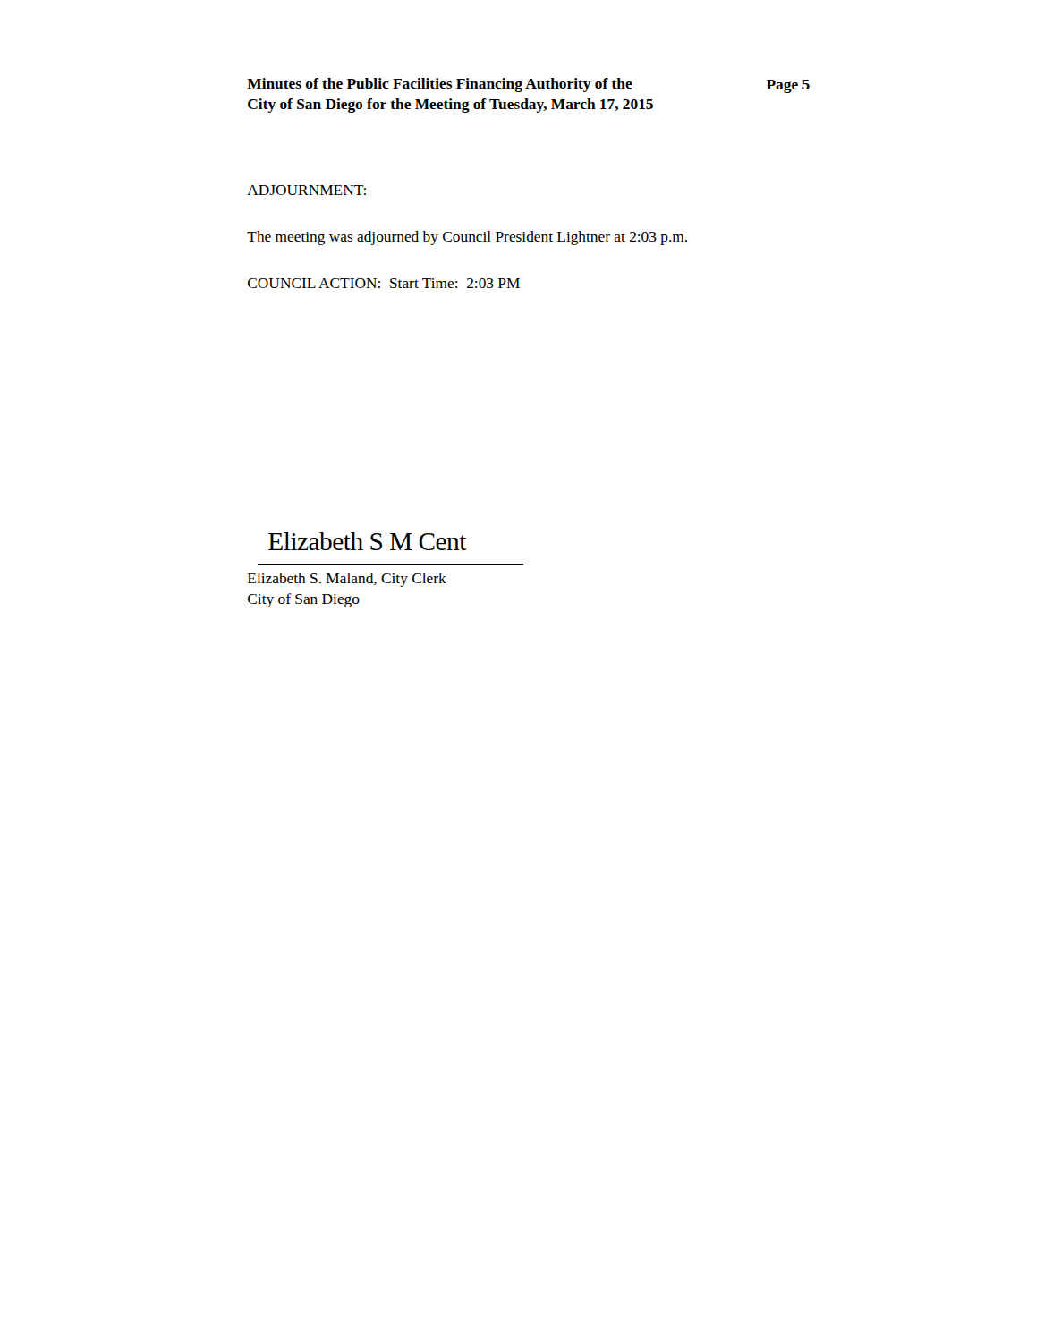Minutes of the Public Facilities Financing Authority of the
City of San Diego for the Meeting of Tuesday, March 17, 2015
Page 5
ADJOURNMENT:
The meeting was adjourned by Council President Lightner at 2:03 p.m.
COUNCIL ACTION: Start Time: 2:03 PM
Elizabeth S M Cent
Elizabeth S. Maland, City Clerk
City of San Diego